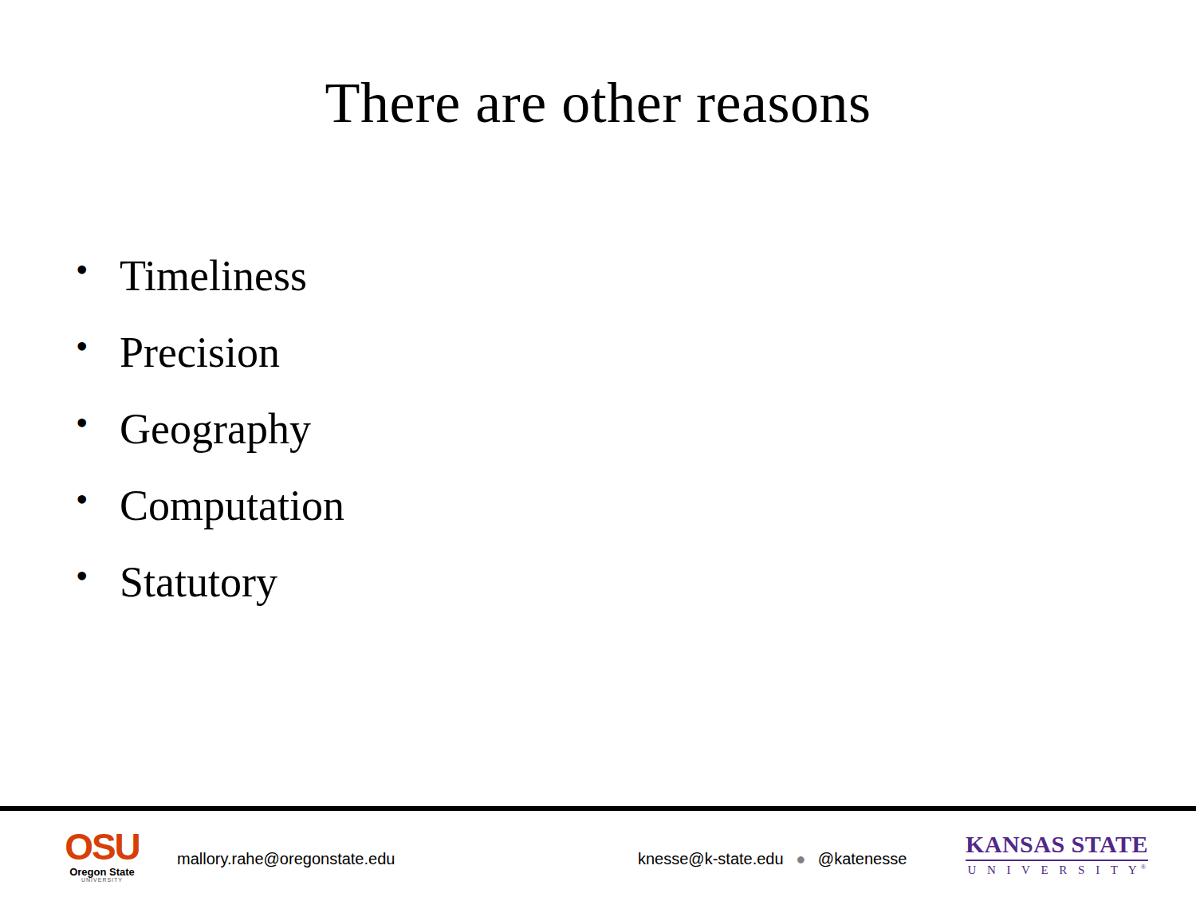There are other reasons
Timeliness
Precision
Geography
Computation
Statutory
OSU Oregon State UNIVERSITY
mallory.rahe@oregonstate.edu
knesse@k-state.edu ● @katenesse
KANSAS STATE U N I V E R S I T Y®